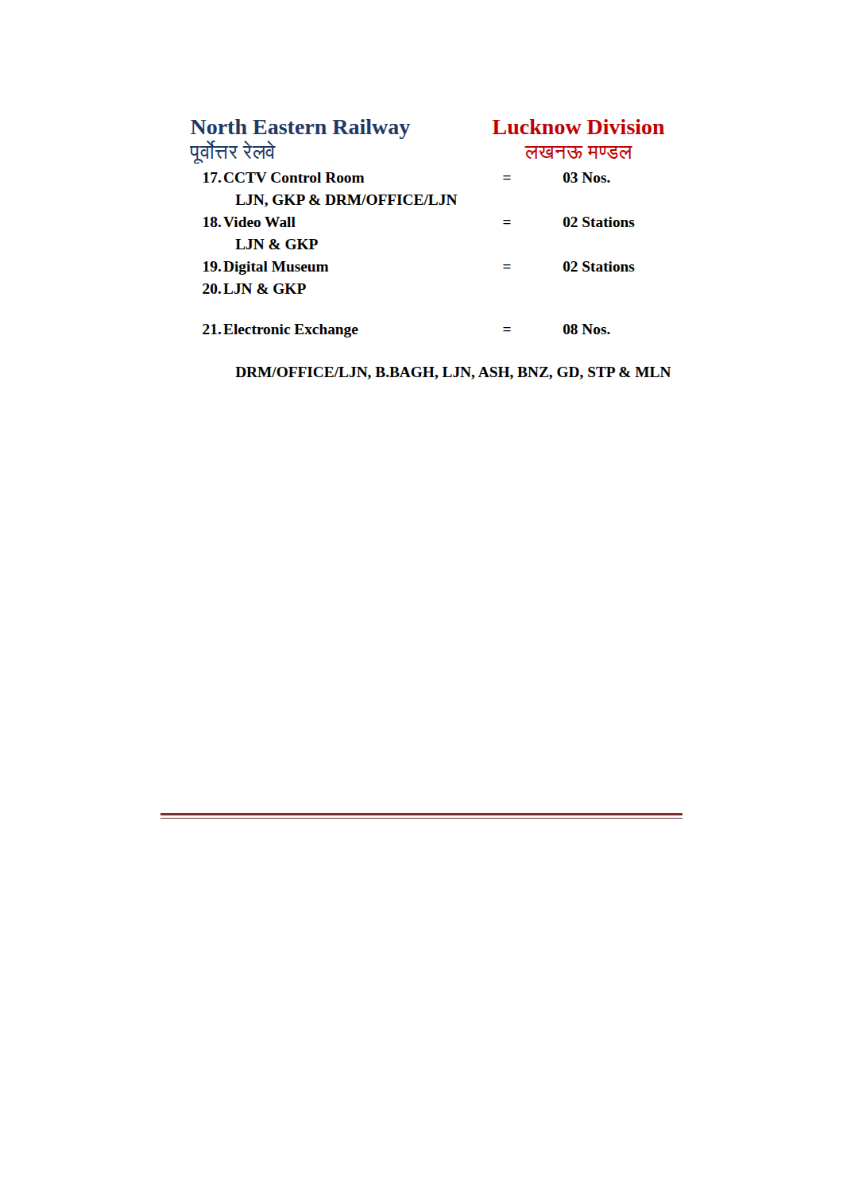North Eastern Railway
पूर्वोत्तर रेलवे
Lucknow Division
लखनऊ मण्डल
17. CCTV Control Room = 03 Nos.
LJN, GKP & DRM/OFFICE/LJN
18. Video Wall = 02 Stations
LJN & GKP
19. Digital Museum = 02 Stations
20. LJN & GKP
21. Electronic Exchange = 08 Nos.
DRM/OFFICE/LJN, B.BAGH, LJN, ASH, BNZ, GD, STP & MLN